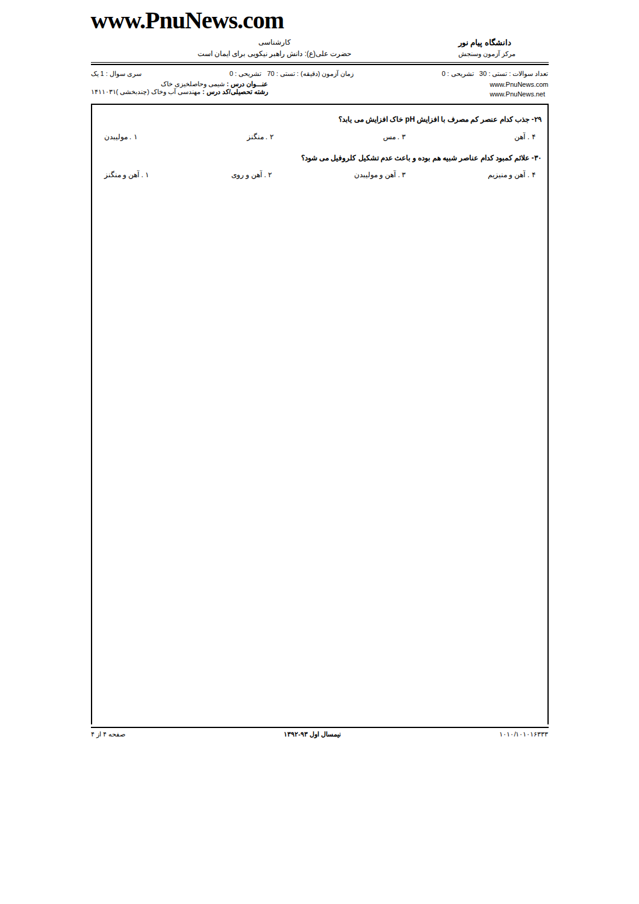www.PnuNews.com
دانشگاه پیام نور
مرکز آزمون وسنجش
کارشناسی
حضرت علی(ع): دانش راهبر نیکویی برای ایمان است
تعداد سوالات : تستی : 30 تشریحی : 0
زمان آزمون (دقیقه) : تستی : 70 تشریحی : 0
سری سوال : 1 یک
www.PnuNews.com
www.PnuNews.net
عنـــوان درس : شیمی وحاصلخیزی خاک
رشته تحصیلی/کد درس : مهندسی آب وخاک (چندبخشی )۱۴۱۱۰۳۱
۲۹- جذب کدام عنصر کم مصرف با افزایش pH خاک افزایش می یابد؟
۴ . آهن
۳ . مس
۲ . منگنز
۱ . مولیبدن
۳۰- علائم کمبود کدام عناصر شبیه هم بوده و باعث عدم تشکیل کلروفیل می شود؟
۴ . آهن و منیزیم
۳ . آهن و مولیبدن
۲ . آهن و روی
۱ . آهن و منگنز
۱۰۱۰/۱۰۱۰۱۶۳۳۳
نیمسال اول ۹۳-۱۳۹۲
صفحه ۴ از ۴